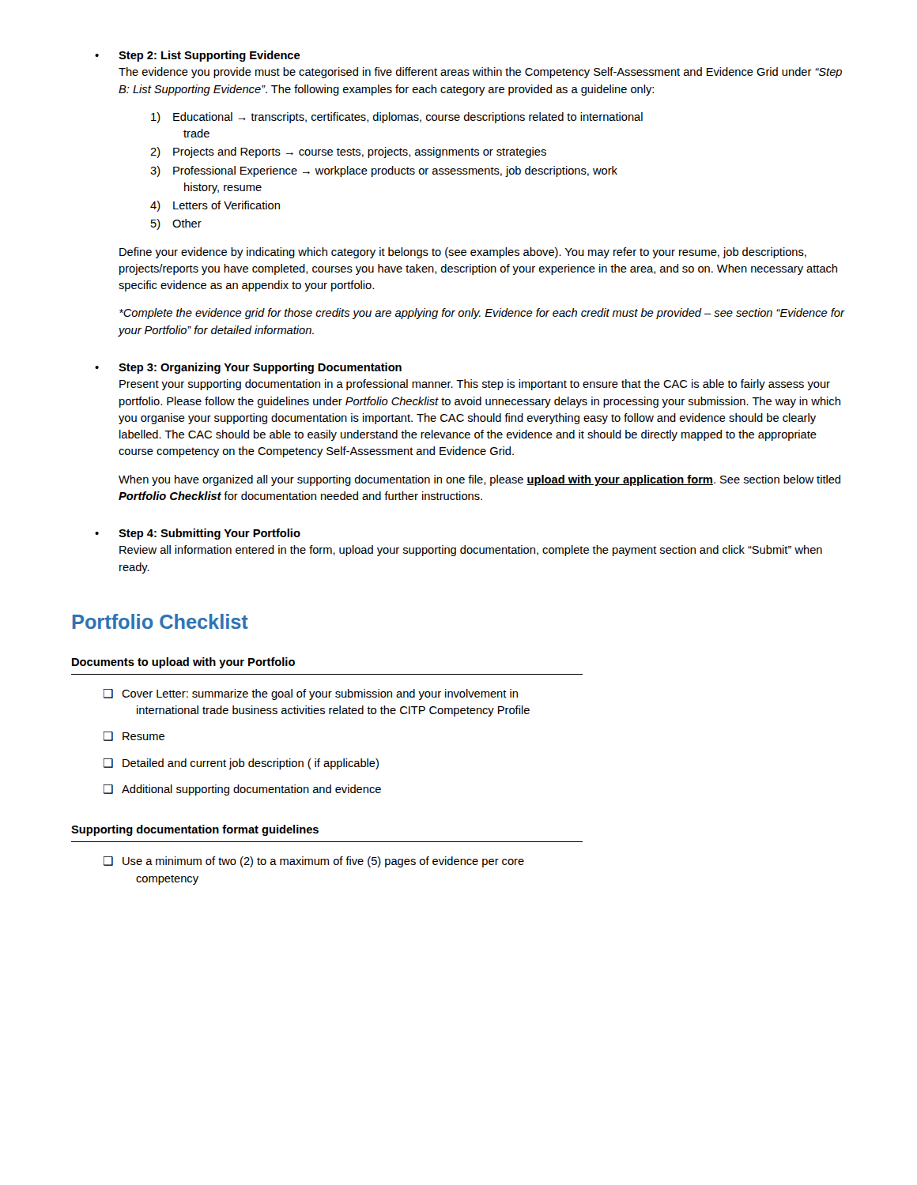Step 2: List Supporting Evidence
The evidence you provide must be categorised in five different areas within the Competency Self-Assessment and Evidence Grid under “Step B: List Supporting Evidence”. The following examples for each category are provided as a guideline only:
Educational → transcripts, certificates, diplomas, course descriptions related to international trade
Projects and Reports → course tests, projects, assignments or strategies
Professional Experience → workplace products or assessments, job descriptions, work history, resume
Letters of Verification
Other
Define your evidence by indicating which category it belongs to (see examples above). You may refer to your resume, job descriptions, projects/reports you have completed, courses you have taken, description of your experience in the area, and so on. When necessary attach specific evidence as an appendix to your portfolio.
*Complete the evidence grid for those credits you are applying for only. Evidence for each credit must be provided – see section “Evidence for your Portfolio” for detailed information.
Step 3: Organizing Your Supporting Documentation
Present your supporting documentation in a professional manner. This step is important to ensure that the CAC is able to fairly assess your portfolio. Please follow the guidelines under Portfolio Checklist to avoid unnecessary delays in processing your submission. The way in which you organise your supporting documentation is important. The CAC should find everything easy to follow and evidence should be clearly labelled. The CAC should be able to easily understand the relevance of the evidence and it should be directly mapped to the appropriate course competency on the Competency Self-Assessment and Evidence Grid.
When you have organized all your supporting documentation in one file, please upload with your application form. See section below titled Portfolio Checklist for documentation needed and further instructions.
Step 4: Submitting Your Portfolio
Review all information entered in the form, upload your supporting documentation, complete the payment section and click “Submit” when ready.
Portfolio Checklist
Documents to upload with your Portfolio
Cover Letter: summarize the goal of your submission and your involvement in international trade business activities related to the CITP Competency Profile
Resume
Detailed and current job description ( if applicable)
Additional supporting documentation and evidence
Supporting documentation format guidelines
Use a minimum of two (2) to a maximum of five (5) pages of evidence per core competency